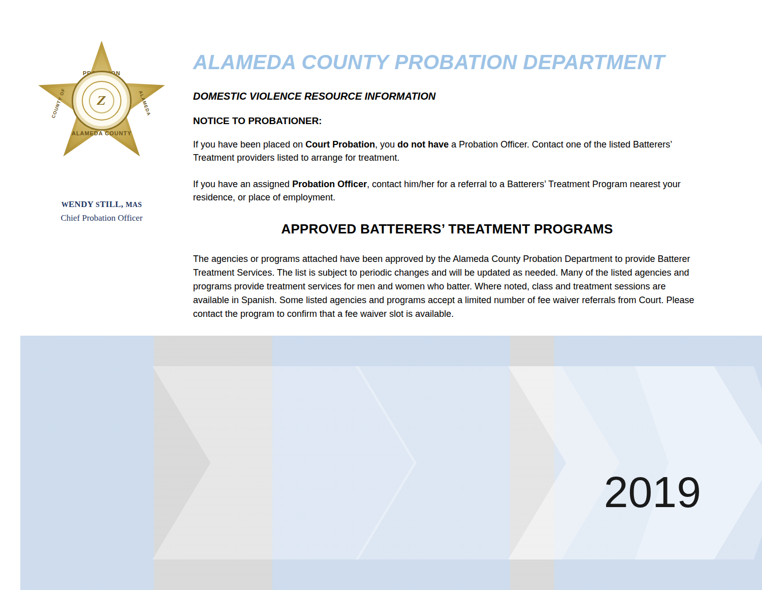Probation
County of
Alameda
Alameda County
Z
WENDY STILL, MAS
Chief Probation Officer
ALAMEDA COUNTY PROBATION DEPARTMENT
DOMESTIC VIOLENCE RESOURCE INFORMATION
NOTICE TO PROBATIONER:
If you have been placed on Court Probation, you do not have a Probation Officer. Contact one of the listed Batterers’ Treatment providers listed to arrange for treatment.
If you have an assigned Probation Officer, contact him/her for a referral to a Batterers’ Treatment Program nearest your residence, or place of employment.
APPROVED BATTERERS’ TREATMENT PROGRAMS
The agencies or programs attached have been approved by the Alameda County Probation Department to provide Batterer Treatment Services. The list is subject to periodic changes and will be updated as needed. Many of the listed agencies and programs provide treatment services for men and women who batter. Where noted, class and treatment sessions are available in Spanish. Some listed agencies and programs accept a limited number of fee waiver referrals from Court. Please contact the program to confirm that a fee waiver slot is available.
2019